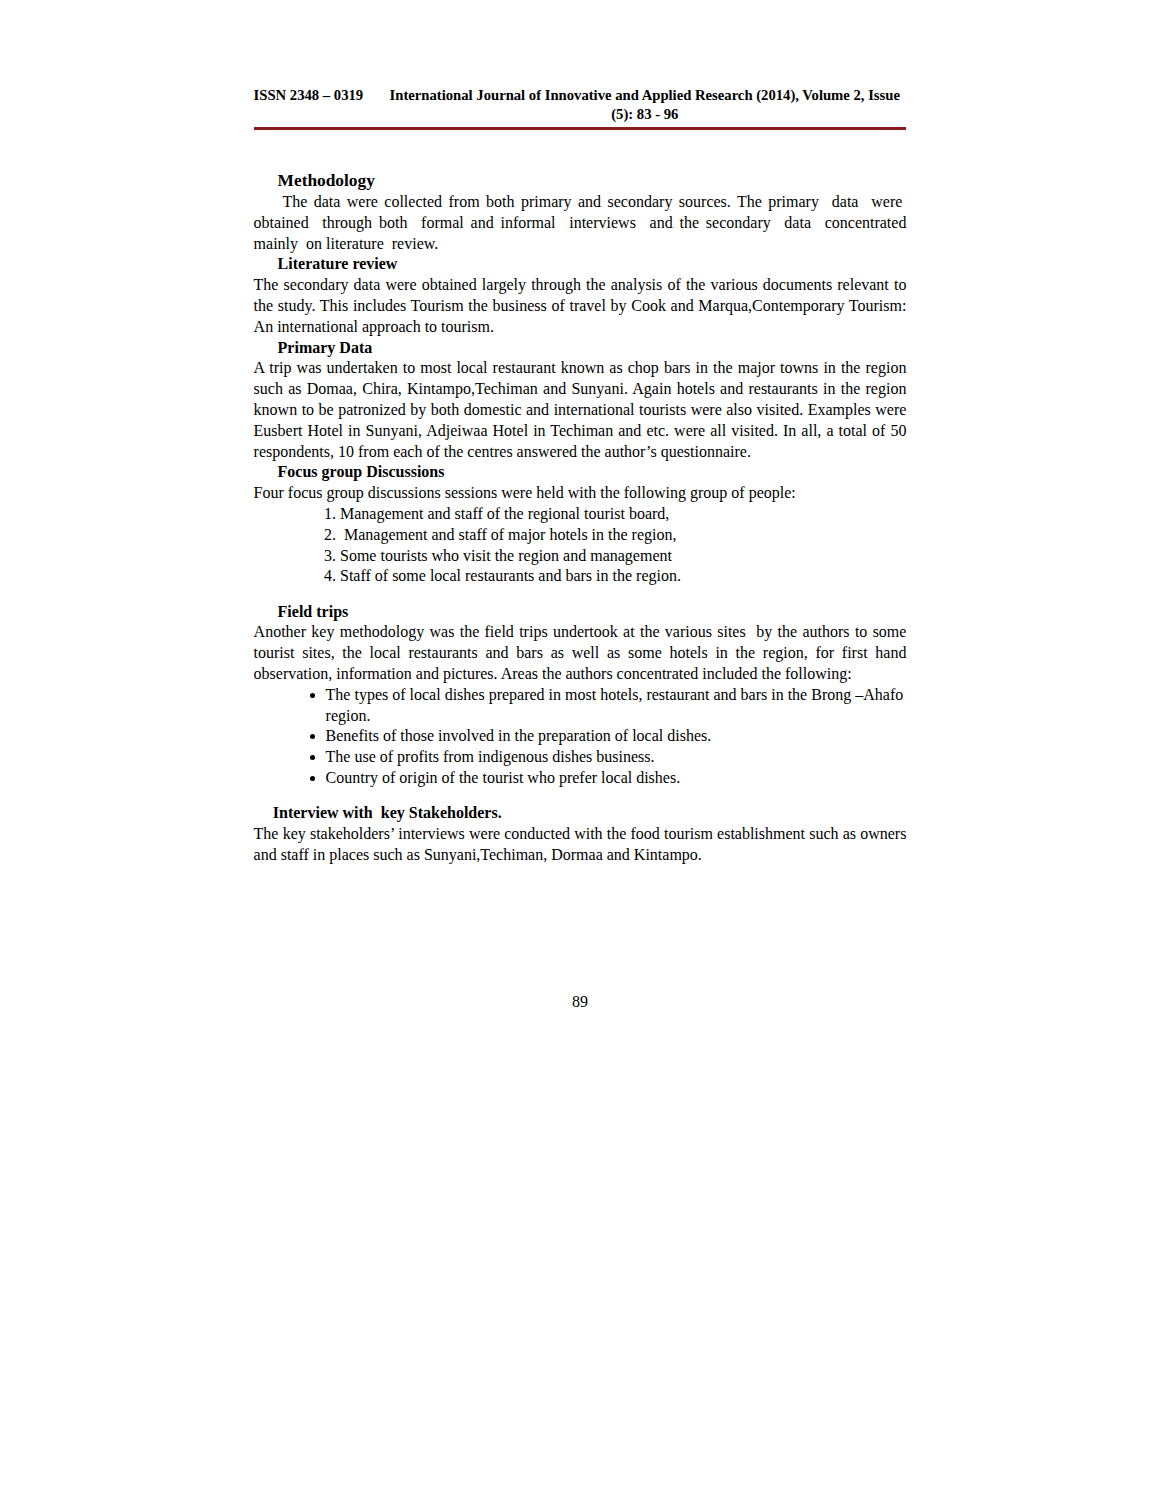ISSN 2348 – 0319 International Journal of Innovative and Applied Research (2014), Volume 2, Issue (5): 83 - 96
Methodology
The data were collected from both primary and secondary sources. The primary data were obtained through both formal and informal interviews and the secondary data concentrated mainly on literature review.
Literature review
The secondary data were obtained largely through the analysis of the various documents relevant to the study. This includes Tourism the business of travel by Cook and Marqua,Contemporary Tourism: An international approach to tourism.
Primary Data
A trip was undertaken to most local restaurant known as chop bars in the major towns in the region such as Domaa, Chira, Kintampo,Techiman and Sunyani. Again hotels and restaurants in the region known to be patronized by both domestic and international tourists were also visited. Examples were Eusbert Hotel in Sunyani, Adjeiwaa Hotel in Techiman and etc. were all visited. In all, a total of 50 respondents, 10 from each of the centres answered the author’s questionnaire.
Focus group Discussions
Four focus group discussions sessions were held with the following group of people:
Management and staff of the regional tourist board,
Management and staff of major hotels in the region,
Some tourists who visit the region and management
Staff of some local restaurants and bars in the region.
Field trips
Another key methodology was the field trips undertook at the various sites by the authors to some tourist sites, the local restaurants and bars as well as some hotels in the region, for first hand observation, information and pictures. Areas the authors concentrated included the following:
The types of local dishes prepared in most hotels, restaurant and bars in the Brong –Ahafo region.
Benefits of those involved in the preparation of local dishes.
The use of profits from indigenous dishes business.
Country of origin of the tourist who prefer local dishes.
Interview with key Stakeholders.
The key stakeholders’ interviews were conducted with the food tourism establishment such as owners and staff in places such as Sunyani,Techiman, Dormaa and Kintampo.
89